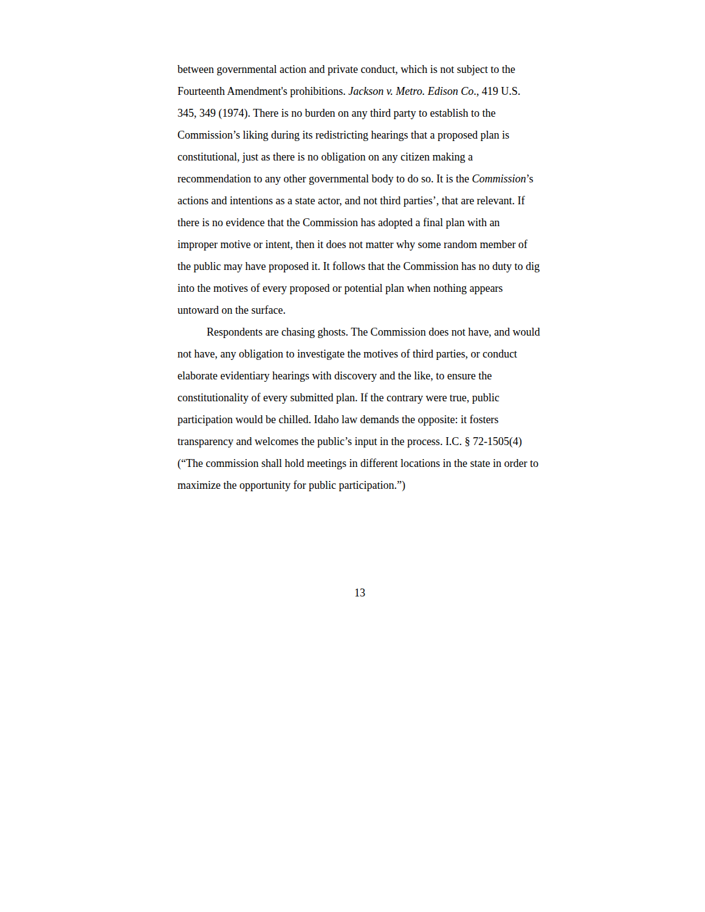between governmental action and private conduct, which is not subject to the Fourteenth Amendment's prohibitions. Jackson v. Metro. Edison Co., 419 U.S. 345, 349 (1974). There is no burden on any third party to establish to the Commission’s liking during its redistricting hearings that a proposed plan is constitutional, just as there is no obligation on any citizen making a recommendation to any other governmental body to do so. It is the Commission’s actions and intentions as a state actor, and not third parties’, that are relevant. If there is no evidence that the Commission has adopted a final plan with an improper motive or intent, then it does not matter why some random member of the public may have proposed it. It follows that the Commission has no duty to dig into the motives of every proposed or potential plan when nothing appears untoward on the surface.
Respondents are chasing ghosts. The Commission does not have, and would not have, any obligation to investigate the motives of third parties, or conduct elaborate evidentiary hearings with discovery and the like, to ensure the constitutionality of every submitted plan. If the contrary were true, public participation would be chilled. Idaho law demands the opposite: it fosters transparency and welcomes the public’s input in the process. I.C. § 72-1505(4) (“The commission shall hold meetings in different locations in the state in order to maximize the opportunity for public participation.”)
13